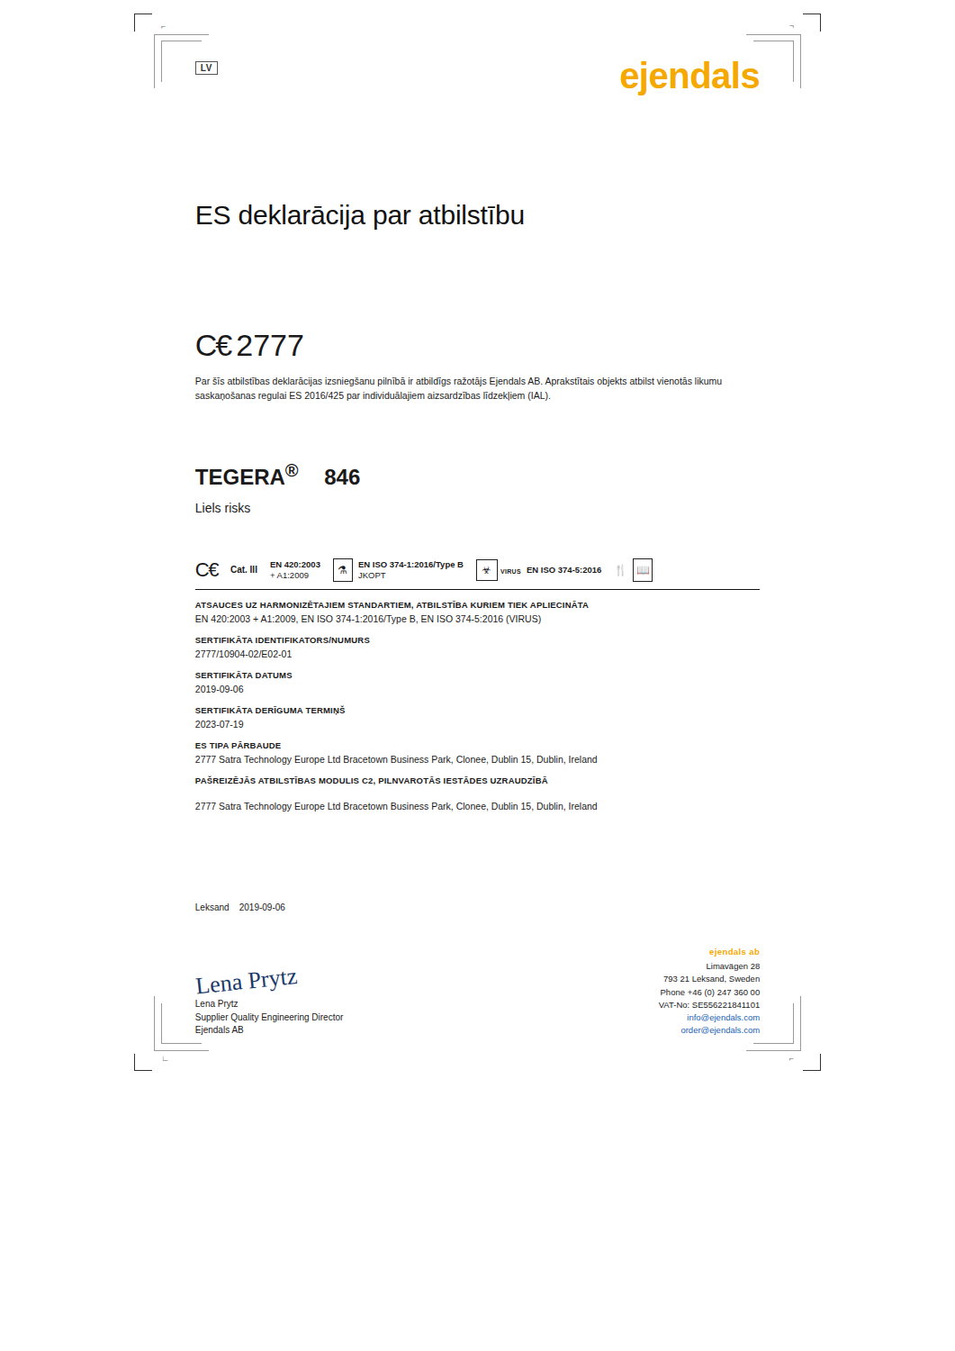⌐
¬
∟
⌐
LV
ejendals
ES deklarācija par atbilstību
C€ 2777
Par šīs atbilstības deklarācijas izsniegšanu pilnībā ir atbildīgs ražotājs Ejendals AB. Aprakstītais objekts atbilst vienotās likumu saskaņošanas regulai ES 2016/425 par individuālajiem aizsardzības līdzekļiem (IAL).
TEGERA® 846
Liels risks
C€ Cat. III EN 420:2003
+ A1:2009 ⚗ EN ISO 374-1:2016/Type B
JKOPT ☣ VIRUS EN ISO 374-5:2016 🍴 📖
Atsauces uz harmonizētajiem standartiem, atbilstība kuriem tiek apliecināta
EN 420:2003 + A1:2009, EN ISO 374-1:2016/Type B, EN ISO 374-5:2016 (VIRUS)
Sertifikāta identifikators/numurs
2777/10904-02/E02-01
Sertifikāta datums
2019-09-06
Sertifikāta derīguma termiņš
2023-07-19
ES tipa pārbaude
2777 Satra Technology Europe Ltd Bracetown Business Park, Clonee, Dublin 15, Dublin, Ireland
Pašreizējās atbilstības modulis C2, pilnvarotās iestādes uzraudzībā
2777 Satra Technology Europe Ltd Bracetown Business Park, Clonee, Dublin 15, Dublin, Ireland
Leksand 2019-09-06
Lena Prytz
Lena Prytz
Supplier Quality Engineering Director
Ejendals AB
ejendals ab
Limavägen 28
793 21 Leksand, Sweden
Phone +46 (0) 247 360 00
VAT-No: SE556221841101
info@ejendals.com
order@ejendals.com